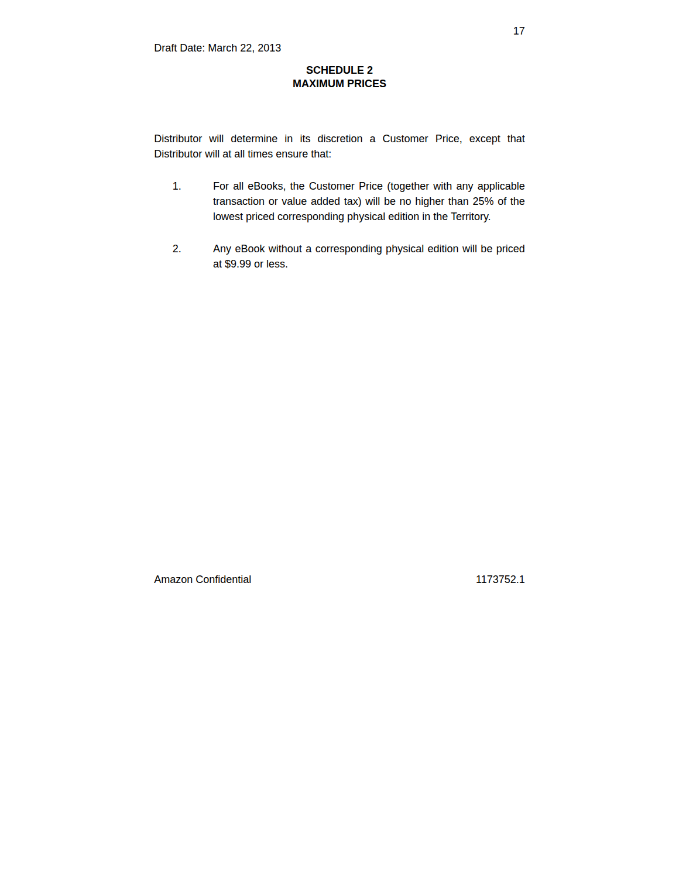17
Draft Date: March 22, 2013
SCHEDULE 2
MAXIMUM PRICES
Distributor will determine in its discretion a Customer Price, except that Distributor will at all times ensure that:
1. For all eBooks, the Customer Price (together with any applicable transaction or value added tax) will be no higher than 25% of the lowest priced corresponding physical edition in the Territory.
2. Any eBook without a corresponding physical edition will be priced at $9.99 or less.
Amazon Confidential 1173752.1